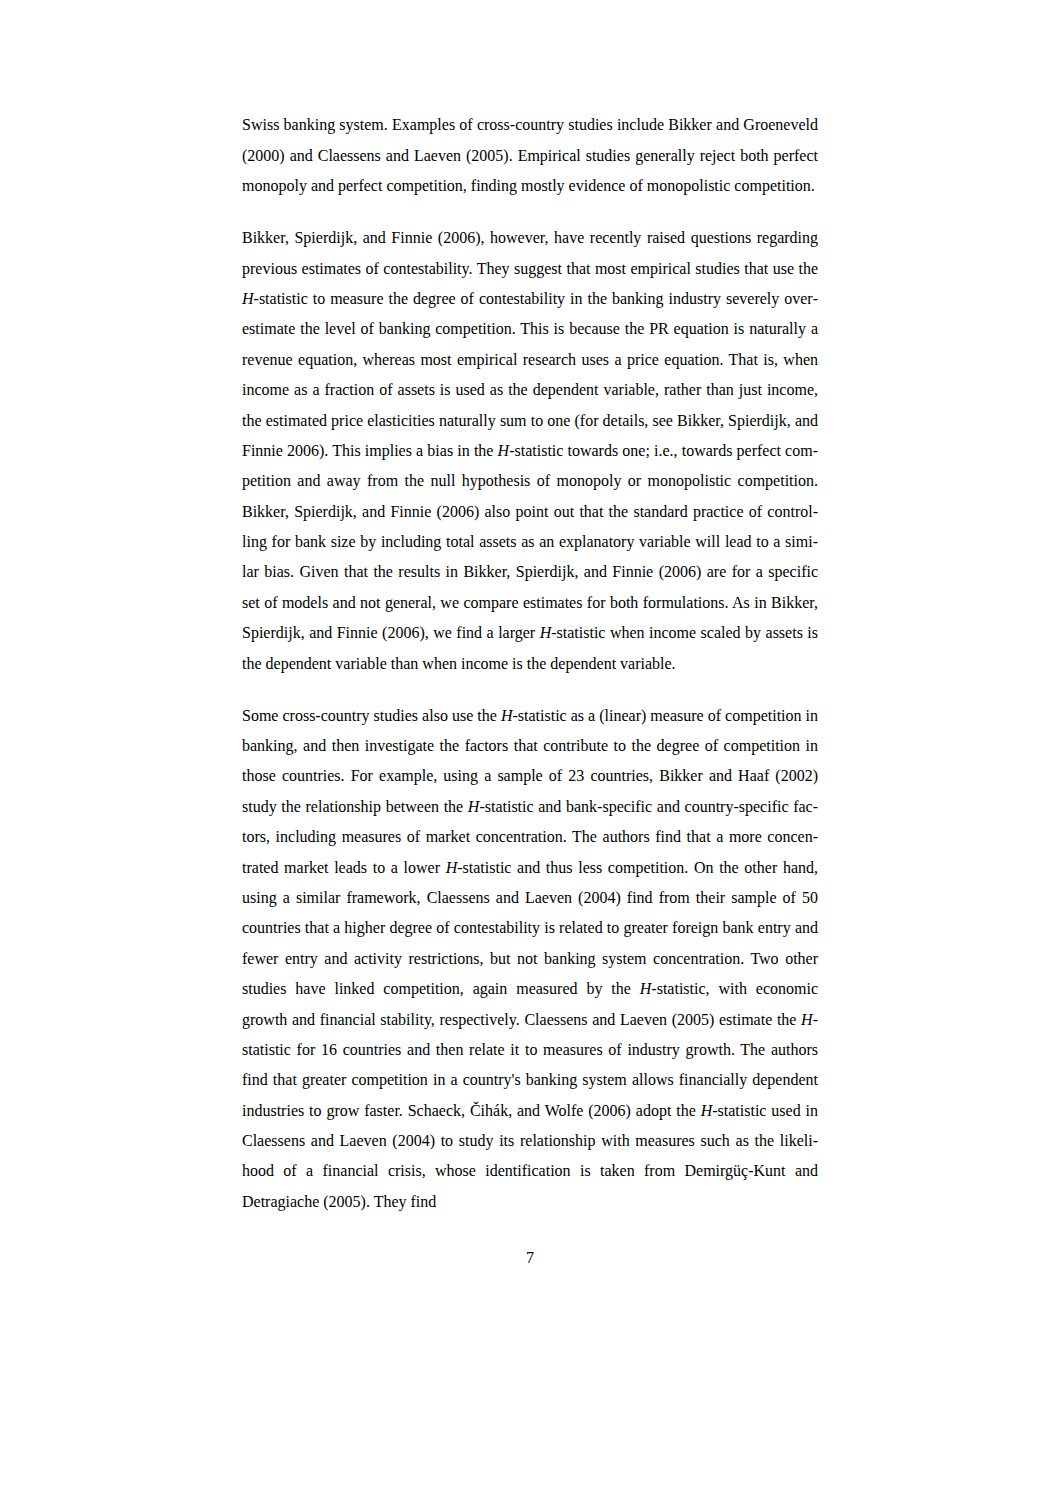Swiss banking system. Examples of cross-country studies include Bikker and Groeneveld (2000) and Claessens and Laeven (2005). Empirical studies generally reject both perfect monopoly and perfect competition, finding mostly evidence of monopolistic competition.
Bikker, Spierdijk, and Finnie (2006), however, have recently raised questions regarding previous estimates of contestability. They suggest that most empirical studies that use the H-statistic to measure the degree of contestability in the banking industry severely overestimate the level of banking competition. This is because the PR equation is naturally a revenue equation, whereas most empirical research uses a price equation. That is, when income as a fraction of assets is used as the dependent variable, rather than just income, the estimated price elasticities naturally sum to one (for details, see Bikker, Spierdijk, and Finnie 2006). This implies a bias in the H-statistic towards one; i.e., towards perfect competition and away from the null hypothesis of monopoly or monopolistic competition. Bikker, Spierdijk, and Finnie (2006) also point out that the standard practice of controlling for bank size by including total assets as an explanatory variable will lead to a similar bias. Given that the results in Bikker, Spierdijk, and Finnie (2006) are for a specific set of models and not general, we compare estimates for both formulations. As in Bikker, Spierdijk, and Finnie (2006), we find a larger H-statistic when income scaled by assets is the dependent variable than when income is the dependent variable.
Some cross-country studies also use the H-statistic as a (linear) measure of competition in banking, and then investigate the factors that contribute to the degree of competition in those countries. For example, using a sample of 23 countries, Bikker and Haaf (2002) study the relationship between the H-statistic and bank-specific and country-specific factors, including measures of market concentration. The authors find that a more concentrated market leads to a lower H-statistic and thus less competition. On the other hand, using a similar framework, Claessens and Laeven (2004) find from their sample of 50 countries that a higher degree of contestability is related to greater foreign bank entry and fewer entry and activity restrictions, but not banking system concentration. Two other studies have linked competition, again measured by the H-statistic, with economic growth and financial stability, respectively. Claessens and Laeven (2005) estimate the H-statistic for 16 countries and then relate it to measures of industry growth. The authors find that greater competition in a country's banking system allows financially dependent industries to grow faster. Schaeck, Čihák, and Wolfe (2006) adopt the H-statistic used in Claessens and Laeven (2004) to study its relationship with measures such as the likelihood of a financial crisis, whose identification is taken from Demirgüç-Kunt and Detragiache (2005). They find
7